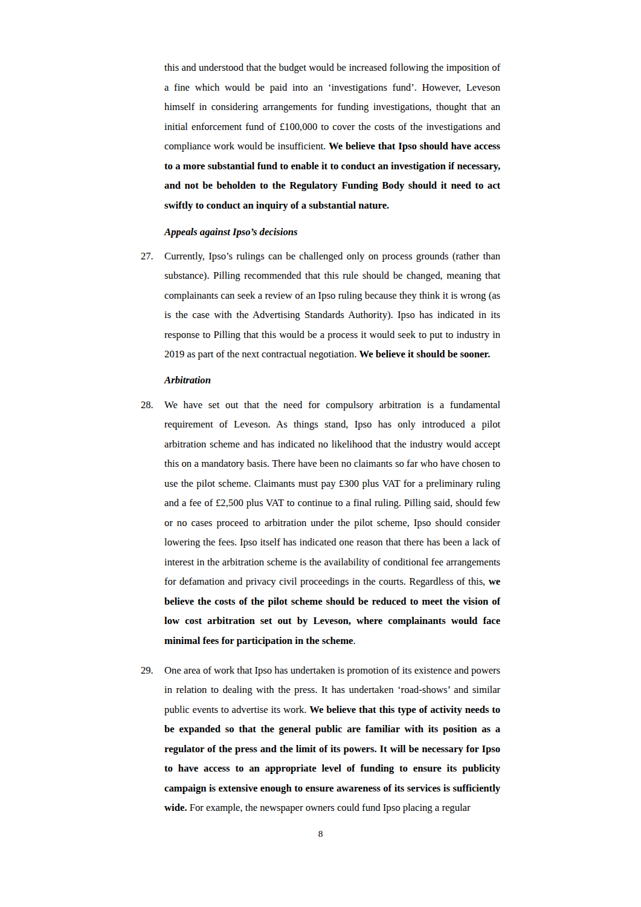this and understood that the budget would be increased following the imposition of a fine which would be paid into an ‘investigations fund’. However, Leveson himself in considering arrangements for funding investigations, thought that an initial enforcement fund of £100,000 to cover the costs of the investigations and compliance work would be insufficient. We believe that Ipso should have access to a more substantial fund to enable it to conduct an investigation if necessary, and not be beholden to the Regulatory Funding Body should it need to act swiftly to conduct an inquiry of a substantial nature.
Appeals against Ipso’s decisions
27.
Currently, Ipso’s rulings can be challenged only on process grounds (rather than substance). Pilling recommended that this rule should be changed, meaning that complainants can seek a review of an Ipso ruling because they think it is wrong (as is the case with the Advertising Standards Authority). Ipso has indicated in its response to Pilling that this would be a process it would seek to put to industry in 2019 as part of the next contractual negotiation. We believe it should be sooner.
Arbitration
28.
We have set out that the need for compulsory arbitration is a fundamental requirement of Leveson. As things stand, Ipso has only introduced a pilot arbitration scheme and has indicated no likelihood that the industry would accept this on a mandatory basis. There have been no claimants so far who have chosen to use the pilot scheme. Claimants must pay £300 plus VAT for a preliminary ruling and a fee of £2,500 plus VAT to continue to a final ruling. Pilling said, should few or no cases proceed to arbitration under the pilot scheme, Ipso should consider lowering the fees. Ipso itself has indicated one reason that there has been a lack of interest in the arbitration scheme is the availability of conditional fee arrangements for defamation and privacy civil proceedings in the courts. Regardless of this, we believe the costs of the pilot scheme should be reduced to meet the vision of low cost arbitration set out by Leveson, where complainants would face minimal fees for participation in the scheme.
29.
One area of work that Ipso has undertaken is promotion of its existence and powers in relation to dealing with the press. It has undertaken ‘road-shows’ and similar public events to advertise its work. We believe that this type of activity needs to be expanded so that the general public are familiar with its position as a regulator of the press and the limit of its powers. It will be necessary for Ipso to have access to an appropriate level of funding to ensure its publicity campaign is extensive enough to ensure awareness of its services is sufficiently wide. For example, the newspaper owners could fund Ipso placing a regular
8